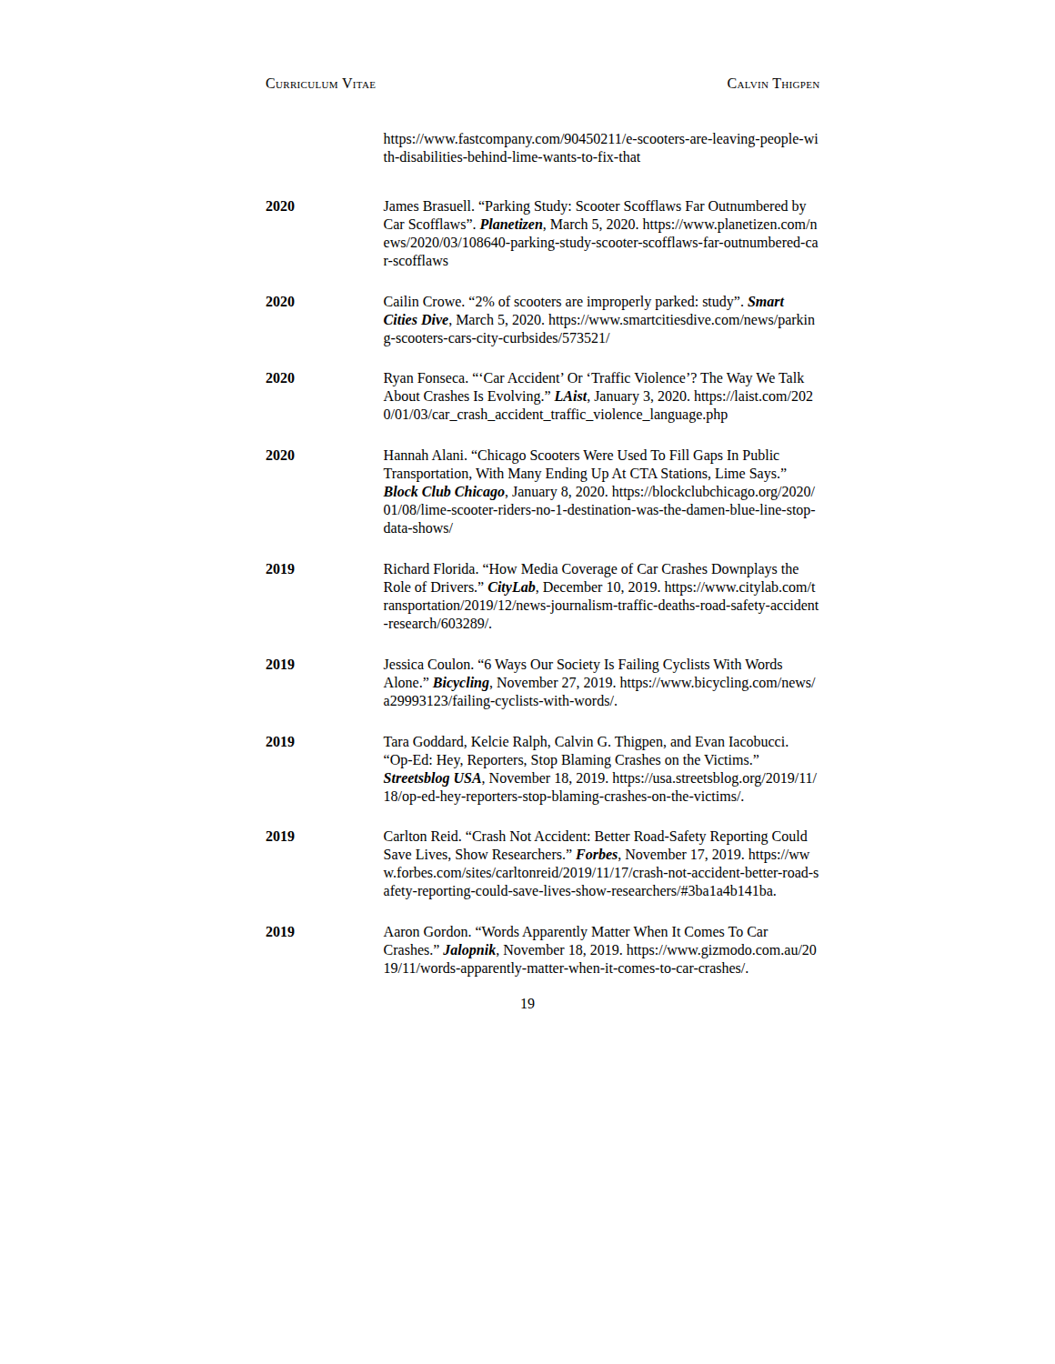Curriculum Vitae Calvin Thigpen
https://www.fastcompany.com/90450211/e-scooters-are-leaving-people-with-disabilities-behind-lime-wants-to-fix-that
2020
James Brasuell. “Parking Study: Scooter Scofflaws Far Outnumbered by Car Scofflaws”. Planetizen, March 5, 2020. https://www.planetizen.com/news/2020/03/108640-parking-study-scooter-scofflaws-far-outnumbered-car-scofflaws
2020
Cailin Crowe. “2% of scooters are improperly parked: study”. Smart Cities Dive, March 5, 2020. https://www.smartcitiesdive.com/news/parking-scooters-cars-city-curbsides/573521/
2020
Ryan Fonseca. “‘Car Accident’ Or ‘Traffic Violence’? The Way We Talk About Crashes Is Evolving.” LAist, January 3, 2020. https://laist.com/2020/01/03/car_crash_accident_traffic_violence_language.php
2020
Hannah Alani. “Chicago Scooters Were Used To Fill Gaps In Public Transportation, With Many Ending Up At CTA Stations, Lime Says.” Block Club Chicago, January 8, 2020. https://blockclubchicago.org/2020/01/08/lime-scooter-riders-no-1-destination-was-the-damen-blue-line-stop-data-shows/
2019
Richard Florida. “How Media Coverage of Car Crashes Downplays the Role of Drivers.” CityLab, December 10, 2019. https://www.citylab.com/transportation/2019/12/news-journalism-traffic-deaths-road-safety-accident-research/603289/.
2019
Jessica Coulon. “6 Ways Our Society Is Failing Cyclists With Words Alone.” Bicycling, November 27, 2019. https://www.bicycling.com/news/a29993123/failing-cyclists-with-words/.
2019
Tara Goddard, Kelcie Ralph, Calvin G. Thigpen, and Evan Iacobucci. “Op-Ed: Hey, Reporters, Stop Blaming Crashes on the Victims.” Streetsblog USA, November 18, 2019. https://usa.streetsblog.org/2019/11/18/op-ed-hey-reporters-stop-blaming-crashes-on-the-victims/.
2019
Carlton Reid. “Crash Not Accident: Better Road-Safety Reporting Could Save Lives, Show Researchers.” Forbes, November 17, 2019. https://www.forbes.com/sites/carltonreid/2019/11/17/crash-not-accident-better-road-safety-reporting-could-save-lives-show-researchers/#3ba1a4b141ba.
2019
Aaron Gordon. “Words Apparently Matter When It Comes To Car Crashes.” Jalopnik, November 18, 2019. https://www.gizmodo.com.au/2019/11/words-apparently-matter-when-it-comes-to-car-crashes/.
19